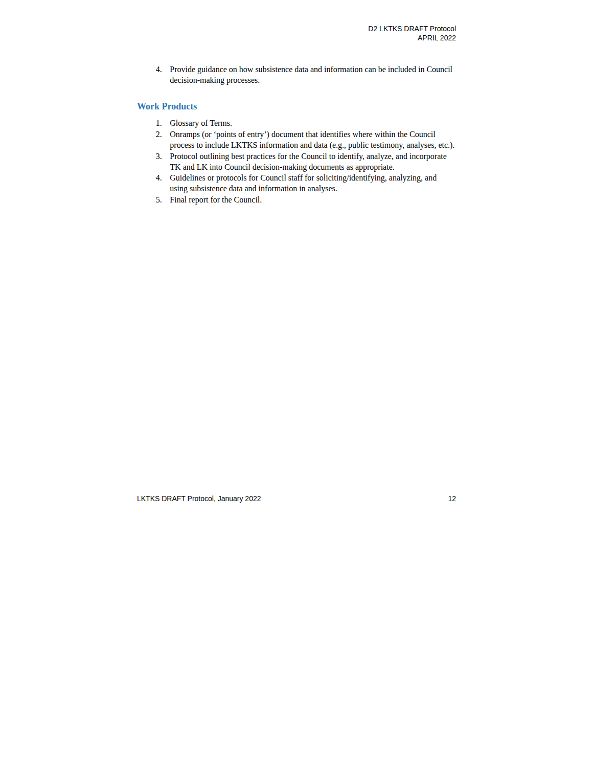D2 LKTKS DRAFT Protocol
APRIL 2022
Provide guidance on how subsistence data and information can be included in Council decision-making processes.
Work Products
Glossary of Terms.
Onramps (or ‘points of entry’) document that identifies where within the Council process to include LKTKS information and data (e.g., public testimony, analyses, etc.).
Protocol outlining best practices for the Council to identify, analyze, and incorporate TK and LK into Council decision-making documents as appropriate.
Guidelines or protocols for Council staff for soliciting/identifying, analyzing, and using subsistence data and information in analyses.
Final report for the Council.
LKTKS DRAFT Protocol, January 2022 12